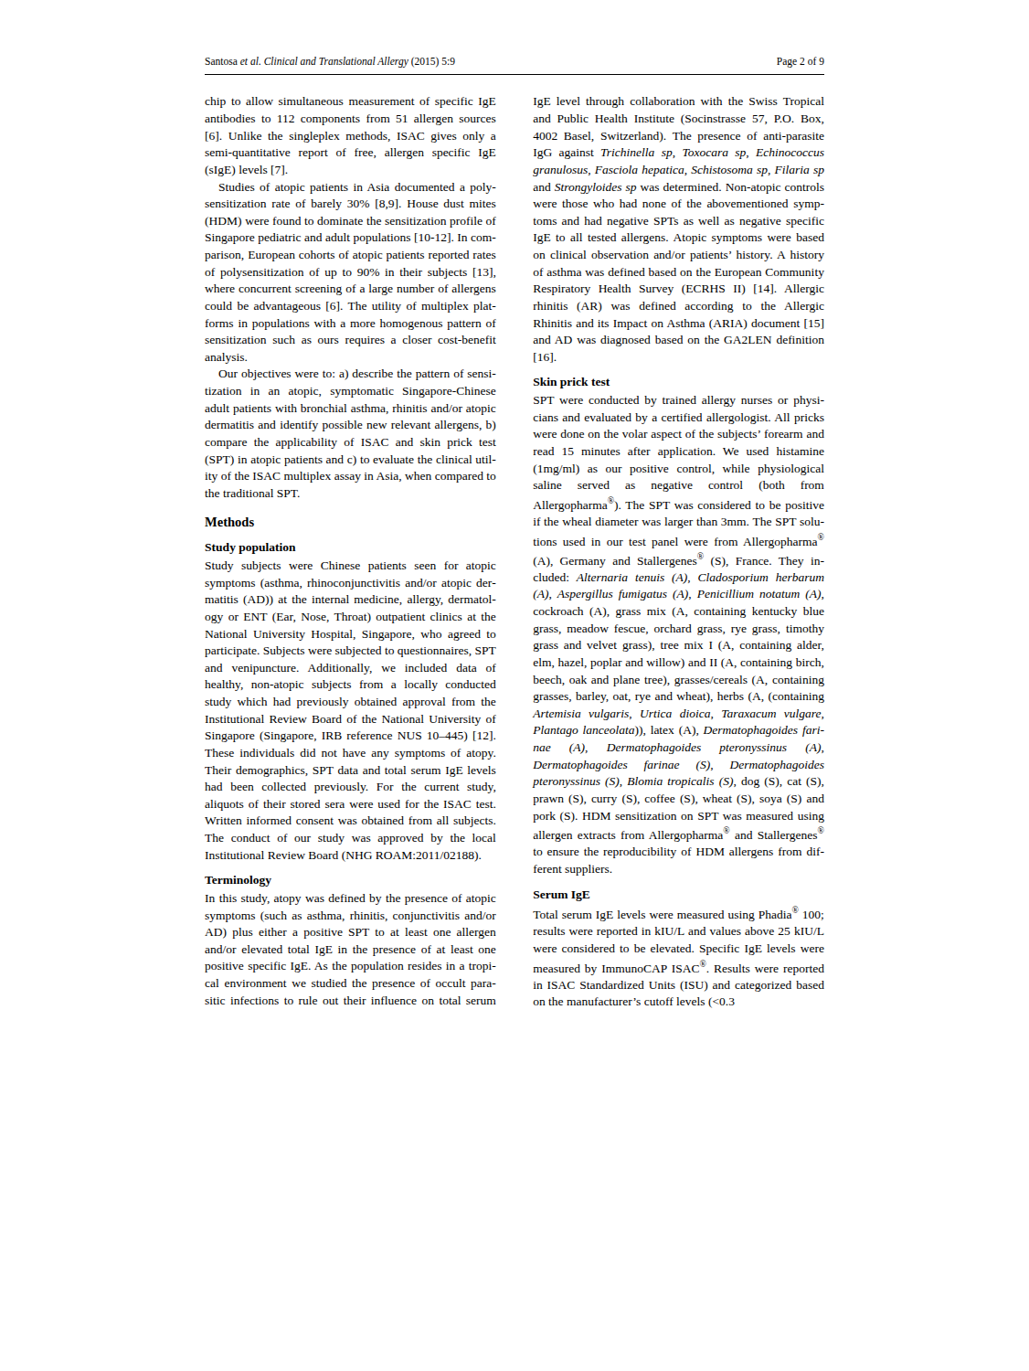Santosa et al. Clinical and Translational Allergy (2015) 5:9
Page 2 of 9
chip to allow simultaneous measurement of specific IgE antibodies to 112 components from 51 allergen sources [6]. Unlike the singleplex methods, ISAC gives only a semi-quantitative report of free, allergen specific IgE (sIgE) levels [7].
Studies of atopic patients in Asia documented a polysensitization rate of barely 30% [8,9]. House dust mites (HDM) were found to dominate the sensitization profile of Singapore pediatric and adult populations [10-12]. In comparison, European cohorts of atopic patients reported rates of polysensitization of up to 90% in their subjects [13], where concurrent screening of a large number of allergens could be advantageous [6]. The utility of multiplex platforms in populations with a more homogenous pattern of sensitization such as ours requires a closer cost-benefit analysis.
Our objectives were to: a) describe the pattern of sensitization in an atopic, symptomatic Singapore-Chinese adult patients with bronchial asthma, rhinitis and/or atopic dermatitis and identify possible new relevant allergens, b) compare the applicability of ISAC and skin prick test (SPT) in atopic patients and c) to evaluate the clinical utility of the ISAC multiplex assay in Asia, when compared to the traditional SPT.
Methods
Study population
Study subjects were Chinese patients seen for atopic symptoms (asthma, rhinoconjunctivitis and/or atopic dermatitis (AD)) at the internal medicine, allergy, dermatology or ENT (Ear, Nose, Throat) outpatient clinics at the National University Hospital, Singapore, who agreed to participate. Subjects were subjected to questionnaires, SPT and venipuncture. Additionally, we included data of healthy, non-atopic subjects from a locally conducted study which had previously obtained approval from the Institutional Review Board of the National University of Singapore (Singapore, IRB reference NUS 10–445) [12]. These individuals did not have any symptoms of atopy. Their demographics, SPT data and total serum IgE levels had been collected previously. For the current study, aliquots of their stored sera were used for the ISAC test. Written informed consent was obtained from all subjects. The conduct of our study was approved by the local Institutional Review Board (NHG ROAM:2011/02188).
Terminology
In this study, atopy was defined by the presence of atopic symptoms (such as asthma, rhinitis, conjunctivitis and/or AD) plus either a positive SPT to at least one allergen and/or elevated total IgE in the presence of at least one positive specific IgE. As the population resides in a tropical environment we studied the presence of occult parasitic infections to rule out their influence on total serum IgE level through collaboration with the Swiss Tropical and Public Health Institute (Socinstrasse 57, P.O. Box, 4002 Basel, Switzerland). The presence of anti-parasite IgG against Trichinella sp, Toxocara sp, Echinococcus granulosus, Fasciola hepatica, Schistosoma sp, Filaria sp and Strongyloides sp was determined. Non-atopic controls were those who had none of the abovementioned symptoms and had negative SPTs as well as negative specific IgE to all tested allergens. Atopic symptoms were based on clinical observation and/or patients’ history. A history of asthma was defined based on the European Community Respiratory Health Survey (ECRHS II) [14]. Allergic rhinitis (AR) was defined according to the Allergic Rhinitis and its Impact on Asthma (ARIA) document [15] and AD was diagnosed based on the GA2LEN definition [16].
Skin prick test
SPT were conducted by trained allergy nurses or physicians and evaluated by a certified allergologist. All pricks were done on the volar aspect of the subjects’ forearm and read 15 minutes after application. We used histamine (1mg/ml) as our positive control, while physiological saline served as negative control (both from Allergopharma®). The SPT was considered to be positive if the wheal diameter was larger than 3mm. The SPT solutions used in our test panel were from Allergopharma® (A), Germany and Stallergenes® (S), France. They included: Alternaria tenuis (A), Cladosporium herbarum (A), Aspergillus fumigatus (A), Penicillium notatum (A), cockroach (A), grass mix (A, containing kentucky blue grass, meadow fescue, orchard grass, rye grass, timothy grass and velvet grass), tree mix I (A, containing alder, elm, hazel, poplar and willow) and II (A, containing birch, beech, oak and plane tree), grasses/cereals (A, containing grasses, barley, oat, rye and wheat), herbs (A, (containing Artemisia vulgaris, Urtica dioica, Taraxacum vulgare, Plantago lanceolata)), latex (A), Dermatophagoides farinae (A), Dermatophagoides pteronyssinus (A), Dermatophagoides farinae (S), Dermatophagoides pteronyssinus (S), Blomia tropicalis (S), dog (S), cat (S), prawn (S), curry (S), coffee (S), wheat (S), soya (S) and pork (S). HDM sensitization on SPT was measured using allergen extracts from Allergopharma® and Stallergenes® to ensure the reproducibility of HDM allergens from different suppliers.
Serum IgE
Total serum IgE levels were measured using Phadia® 100; results were reported in kIU/L and values above 25 kIU/L were considered to be elevated. Specific IgE levels were measured by ImmunoCAP ISAC®. Results were reported in ISAC Standardized Units (ISU) and categorized based on the manufacturer’s cutoff levels (<0.3